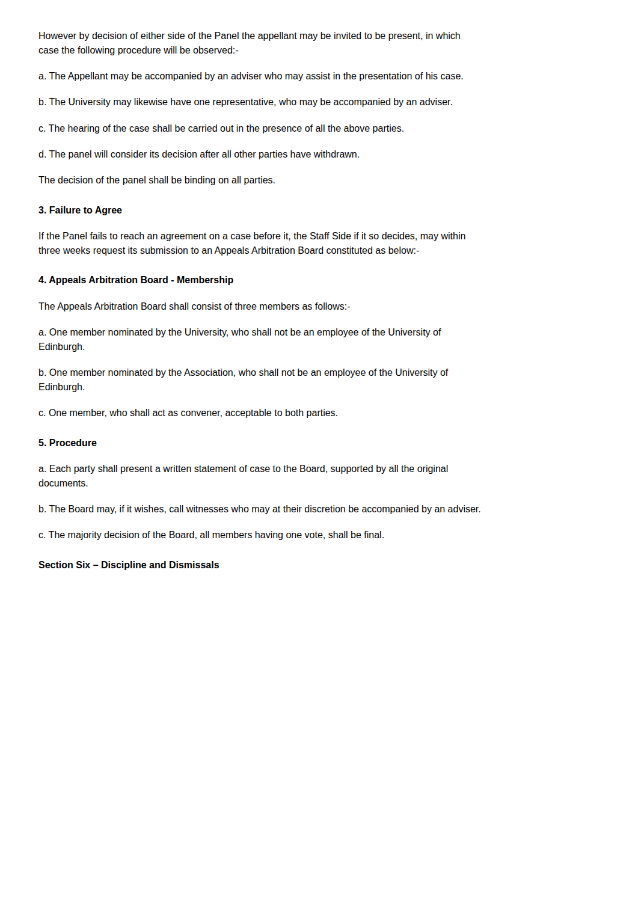However by decision of either side of the Panel the appellant may be invited to be present, in which case the following procedure will be observed:-
a. The Appellant may be accompanied by an adviser who may assist in the presentation of his case.
b. The University may likewise have one representative, who may be accompanied by an adviser.
c. The hearing of the case shall be carried out in the presence of all the above parties.
d. The panel will consider its decision after all other parties have withdrawn.
The decision of the panel shall be binding on all parties.
3. Failure to Agree
If the Panel fails to reach an agreement on a case before it, the Staff Side if it so decides, may within three weeks request its submission to an Appeals Arbitration Board constituted as below:-
4. Appeals Arbitration Board - Membership
The Appeals Arbitration Board shall consist of three members as follows:-
a. One member nominated by the University, who shall not be an employee of the University of Edinburgh.
b. One member nominated by the Association, who shall not be an employee of the University of Edinburgh.
c. One member, who shall act as convener, acceptable to both parties.
5. Procedure
a. Each party shall present a written statement of case to the Board, supported by all the original documents.
b. The Board may, if it wishes, call witnesses who may at their discretion be accompanied by an adviser.
c. The majority decision of the Board, all members having one vote, shall be final.
Section Six – Discipline and Dismissals